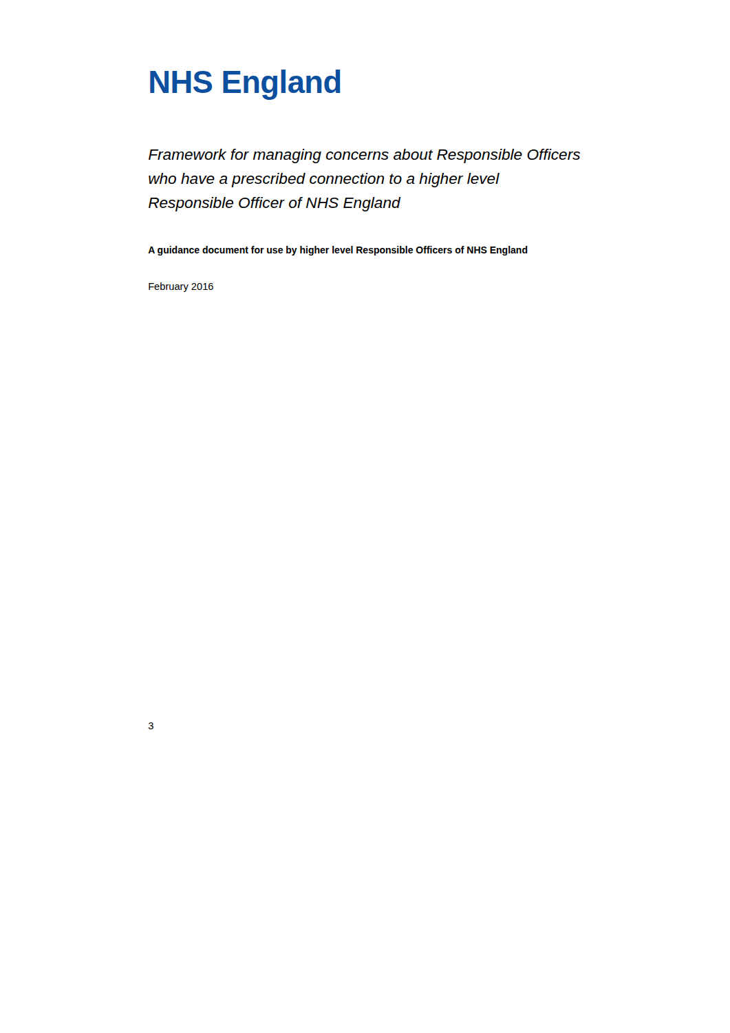NHS England
Framework for managing concerns about Responsible Officers who have a prescribed connection to a higher level Responsible Officer of NHS England
A guidance document for use by higher level Responsible Officers of NHS England
February 2016
3